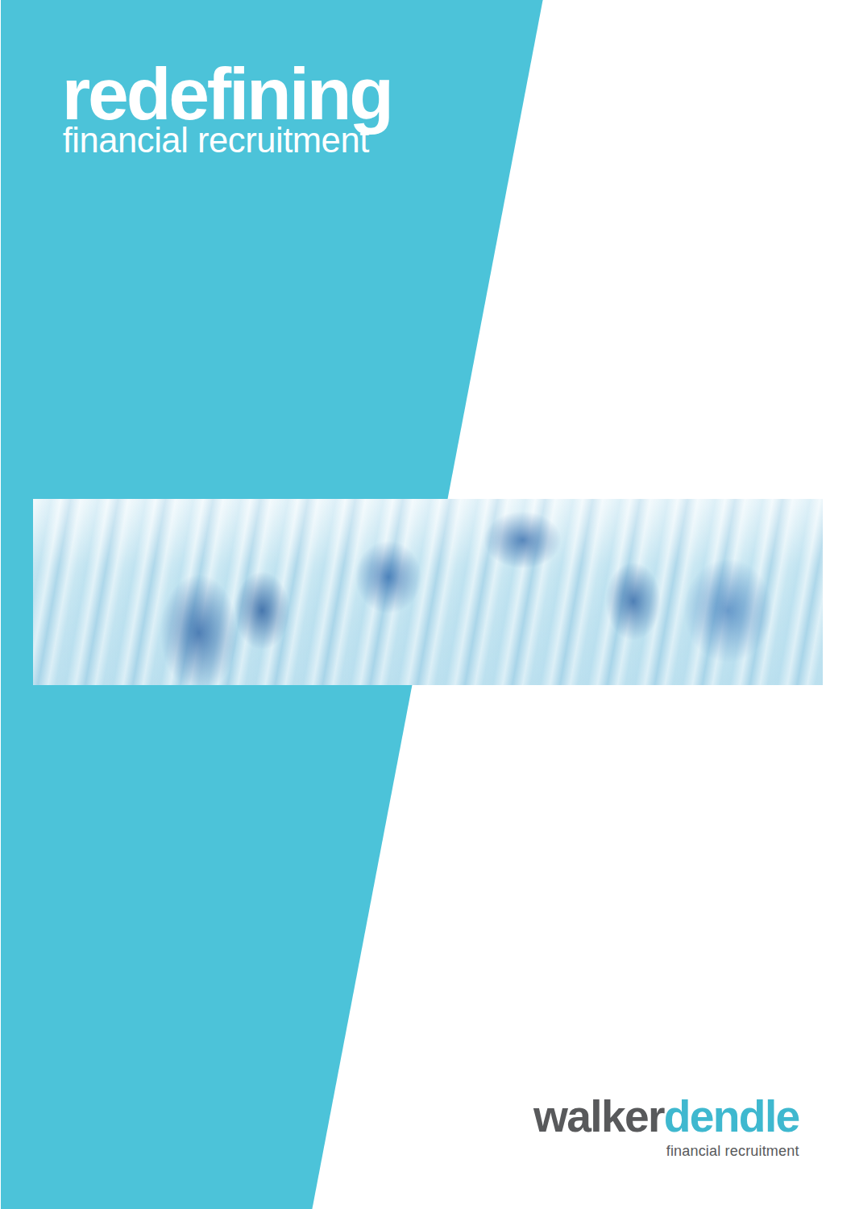Abstract image of frosted glass panels
redefining financial recruitment
walker dendle
financial recruitment